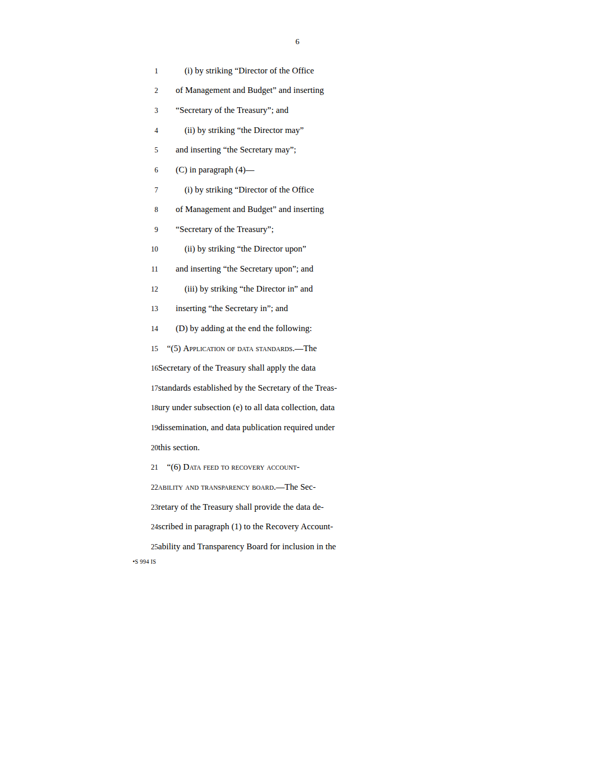6
| 1 | (i) by striking “Director of the Office |
| 2 | of Management and Budget” and inserting |
| 3 | “Secretary of the Treasury”; and |
| 4 | (ii) by striking “the Director may” |
| 5 | and inserting “the Secretary may”; |
| 6 | (C) in paragraph (4)— |
| 7 | (i) by striking “Director of the Office |
| 8 | of Management and Budget” and inserting |
| 9 | “Secretary of the Treasury”; |
| 10 | (ii) by striking “the Director upon” |
| 11 | and inserting “the Secretary upon”; and |
| 12 | (iii) by striking “the Director in” and |
| 13 | inserting “the Secretary in”; and |
| 14 | (D) by adding at the end the following: |
| 15 | “(5) Application of data standards. —The |
| 16 | Secretary of the Treasury shall apply the data |
| 17 | standards established by the Secretary of the Treas- |
| 18 | ury under subsection (e) to all data collection, data |
| 19 | dissemination, and data publication required under |
| 20 | this section. |
| 21 | “(6) Data feed to recovery account- |
| 22 | ability and transparency board. —The Sec- |
| 23 | retary of the Treasury shall provide the data de- |
| 24 | scribed in paragraph (1) to the Recovery Account- |
| 25 | ability and Transparency Board for inclusion in the |
•S 994 IS